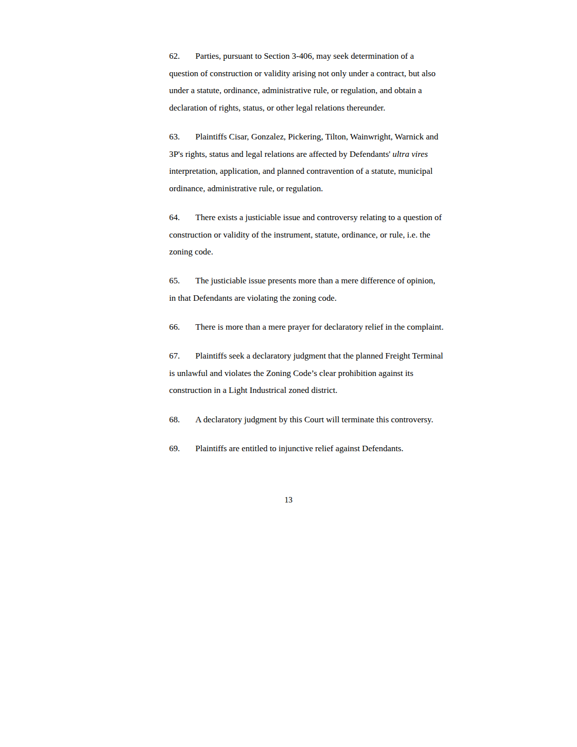62. Parties, pursuant to Section 3-406, may seek determination of a question of construction or validity arising not only under a contract, but also under a statute, ordinance, administrative rule, or regulation, and obtain a declaration of rights, status, or other legal relations thereunder.
63. Plaintiffs Cisar, Gonzalez, Pickering, Tilton, Wainwright, Warnick and 3P's rights, status and legal relations are affected by Defendants' ultra vires interpretation, application, and planned contravention of a statute, municipal ordinance, administrative rule, or regulation.
64. There exists a justiciable issue and controversy relating to a question of construction or validity of the instrument, statute, ordinance, or rule, i.e. the zoning code.
65. The justiciable issue presents more than a mere difference of opinion, in that Defendants are violating the zoning code.
66. There is more than a mere prayer for declaratory relief in the complaint.
67. Plaintiffs seek a declaratory judgment that the planned Freight Terminal is unlawful and violates the Zoning Code’s clear prohibition against its construction in a Light Industrical zoned district.
68. A declaratory judgment by this Court will terminate this controversy.
69. Plaintiffs are entitled to injunctive relief against Defendants.
13